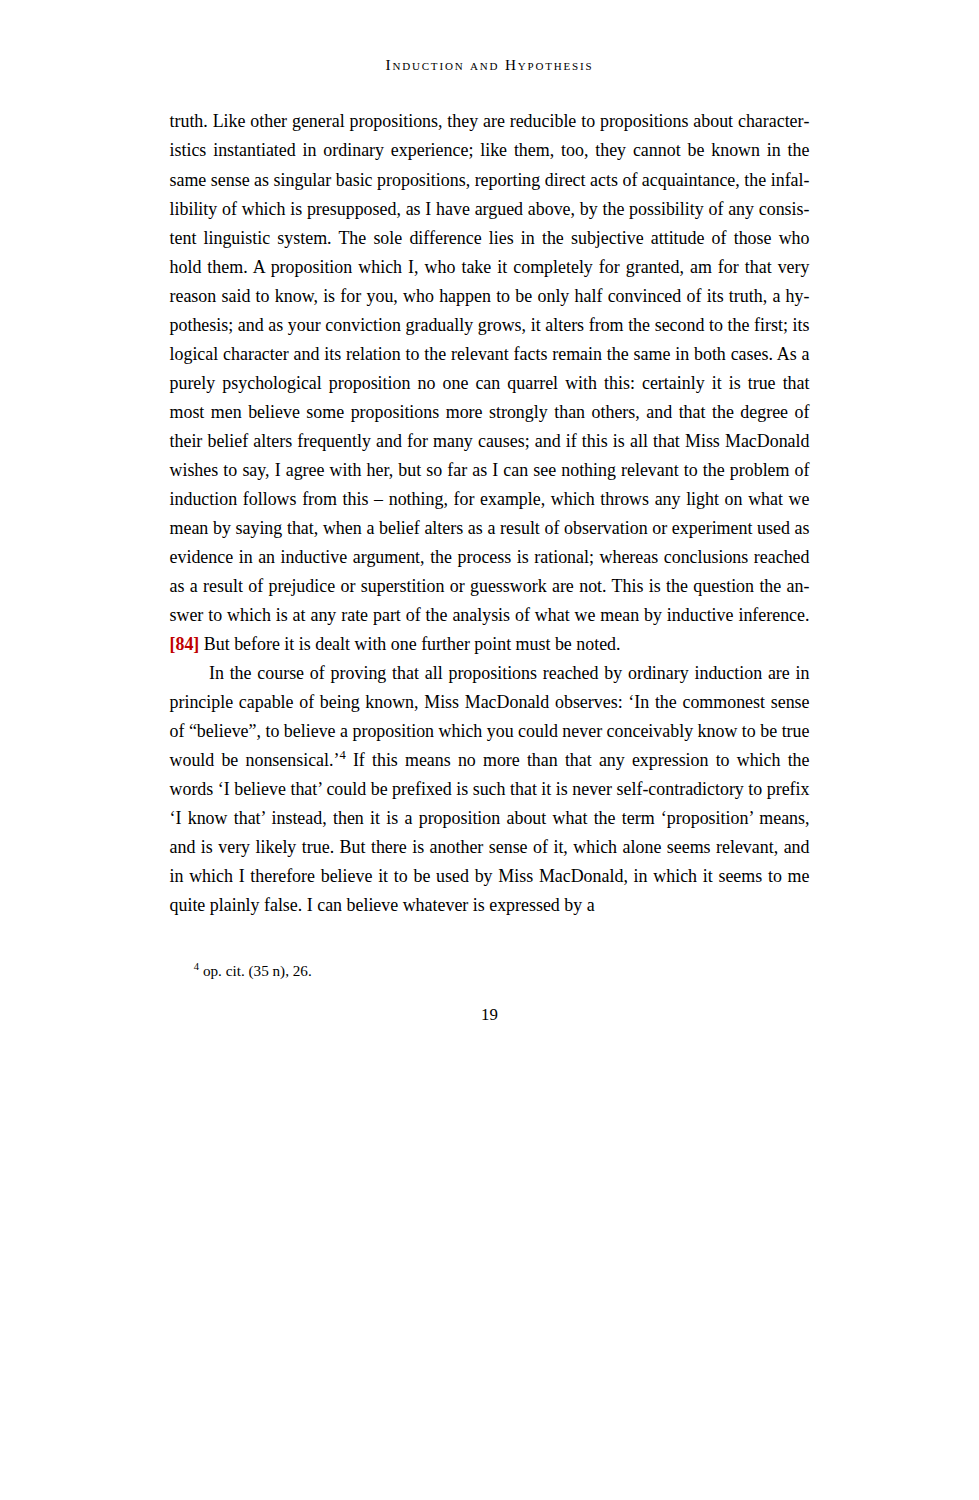Induction and Hypothesis
truth. Like other general propositions, they are reducible to propositions about characteristics instantiated in ordinary experience; like them, too, they cannot be known in the same sense as singular basic propositions, reporting direct acts of acquaintance, the infallibility of which is presupposed, as I have argued above, by the possibility of any consistent linguistic system. The sole difference lies in the subjective attitude of those who hold them. A proposition which I, who take it completely for granted, am for that very reason said to know, is for you, who happen to be only half convinced of its truth, a hypothesis; and as your conviction gradually grows, it alters from the second to the first; its logical character and its relation to the relevant facts remain the same in both cases. As a purely psychological proposition no one can quarrel with this: certainly it is true that most men believe some propositions more strongly than others, and that the degree of their belief alters frequently and for many causes; and if this is all that Miss MacDonald wishes to say, I agree with her, but so far as I can see nothing relevant to the problem of induction follows from this – nothing, for example, which throws any light on what we mean by saying that, when a belief alters as a result of observation or experiment used as evidence in an inductive argument, the process is rational; whereas conclusions reached as a result of prejudice or superstition or guesswork are not. This is the question the answer to which is at any rate part of the analysis of what we mean by inductive inference. [84] But before it is dealt with one further point must be noted.
In the course of proving that all propositions reached by ordinary induction are in principle capable of being known, Miss MacDonald observes: ‘In the commonest sense of “believe”, to believe a proposition which you could never conceivably know to be true would be nonsensical.’4 If this means no more than that any expression to which the words ‘I believe that’ could be prefixed is such that it is never self-contradictory to prefix ‘I know that’ instead, then it is a proposition about what the term ‘proposition’ means, and is very likely true. But there is another sense of it, which alone seems relevant, and in which I therefore believe it to be used by Miss MacDonald, in which it seems to me quite plainly false. I can believe whatever is expressed by a
4 op. cit. (35 n), 26.
19